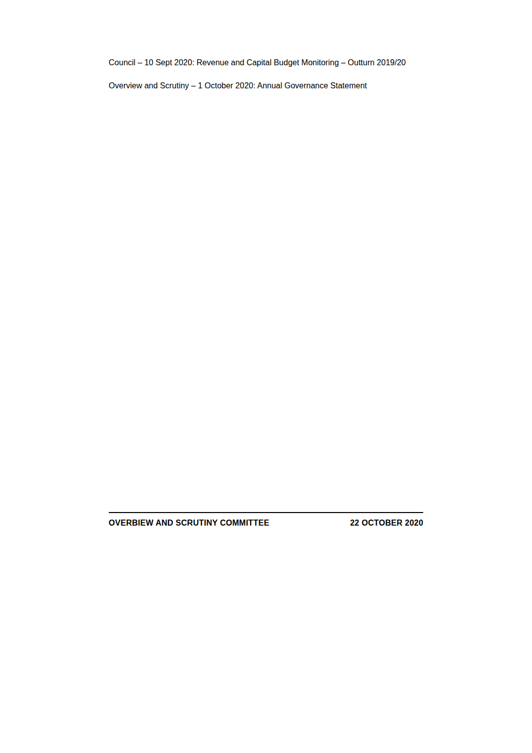Council – 10 Sept 2020: Revenue and Capital Budget Monitoring – Outturn 2019/20
Overview and Scrutiny – 1 October 2020: Annual Governance Statement
OVERBIEW AND SCRUTINY COMMITTEE 22 OCTOBER 2020